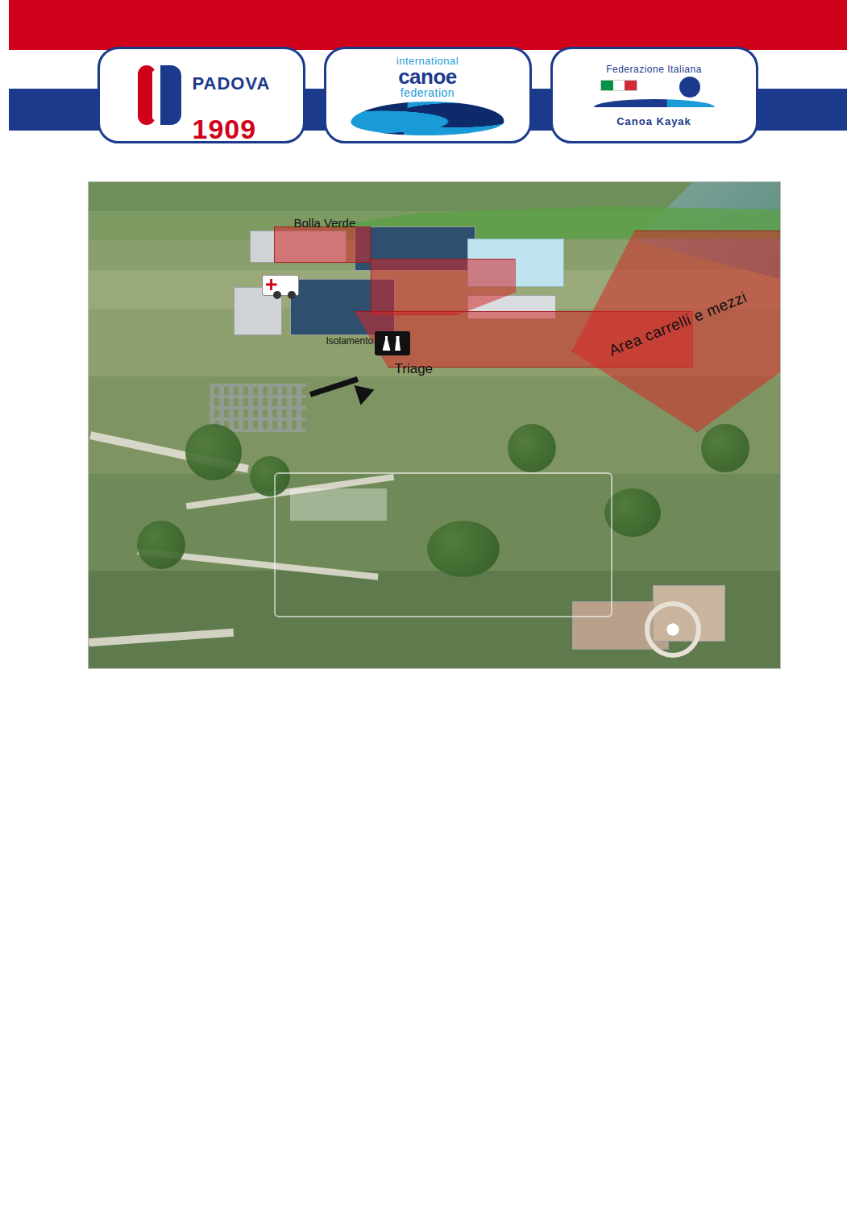CANOTTIERI
PADOVA
1909
international
canoe
federation
Federazione Italiana
Canoa Kayak
Bolla Verde Isolamento Triage Area carrelli e mezzi
Mappa area gara